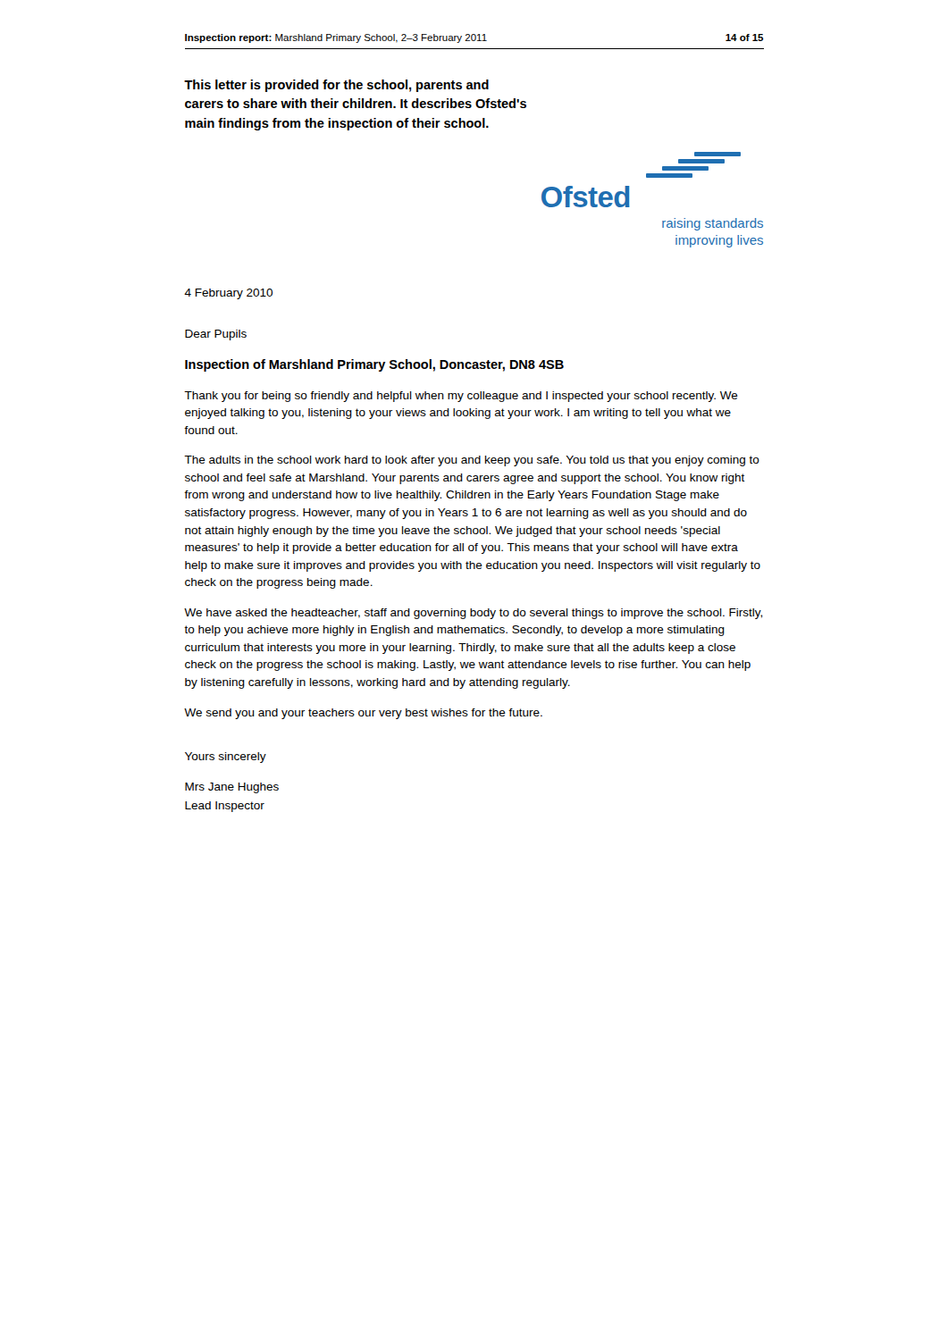Inspection report: Marshland Primary School, 2–3 February 2011
14 of 15
This letter is provided for the school, parents and
carers to share with their children. It describes Ofsted's
main findings from the inspection of their school.
Ofsted
raising standards
improving lives
4 February 2010
Dear Pupils
Inspection of Marshland Primary School, Doncaster, DN8 4SB
Thank you for being so friendly and helpful when my colleague and I inspected your school recently. We enjoyed talking to you, listening to your views and looking at your work. I am writing to tell you what we found out.
The adults in the school work hard to look after you and keep you safe. You told us that you enjoy coming to school and feel safe at Marshland. Your parents and carers agree and support the school. You know right from wrong and understand how to live healthily. Children in the Early Years Foundation Stage make satisfactory progress. However, many of you in Years 1 to 6 are not learning as well as you should and do not attain highly enough by the time you leave the school. We judged that your school needs 'special measures' to help it provide a better education for all of you. This means that your school will have extra help to make sure it improves and provides you with the education you need. Inspectors will visit regularly to check on the progress being made.
We have asked the headteacher, staff and governing body to do several things to improve the school. Firstly, to help you achieve more highly in English and mathematics. Secondly, to develop a more stimulating curriculum that interests you more in your learning. Thirdly, to make sure that all the adults keep a close check on the progress the school is making. Lastly, we want attendance levels to rise further. You can help by listening carefully in lessons, working hard and by attending regularly.
We send you and your teachers our very best wishes for the future.
Yours sincerely
Mrs Jane Hughes
Lead Inspector